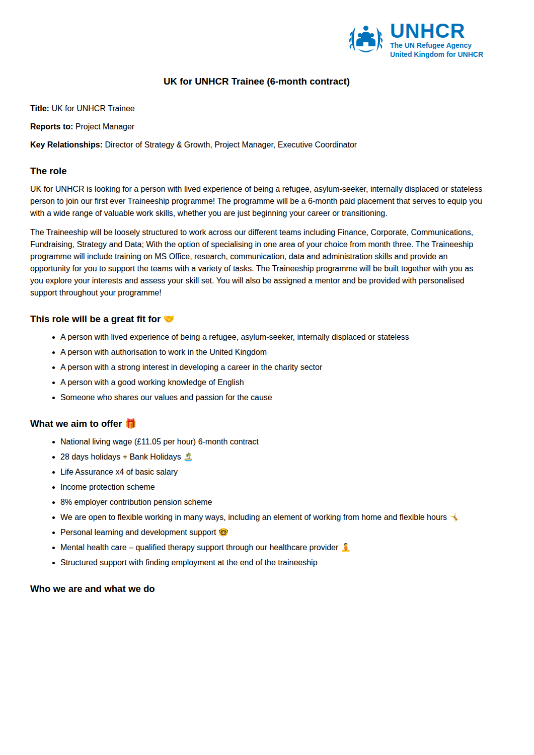UNHCR
The UN Refugee Agency
United Kingdom for UNHCR
UK for UNHCR Trainee (6-month contract)
Title: UK for UNHCR Trainee
Reports to: Project Manager
Key Relationships: Director of Strategy & Growth, Project Manager, Executive Coordinator
The role
UK for UNHCR is looking for a person with lived experience of being a refugee, asylum-seeker, internally displaced or stateless person to join our first ever Traineeship programme! The programme will be a 6-month paid placement that serves to equip you with a wide range of valuable work skills, whether you are just beginning your career or transitioning.
The Traineeship will be loosely structured to work across our different teams including Finance, Corporate, Communications, Fundraising, Strategy and Data; With the option of specialising in one area of your choice from month three. The Traineeship programme will include training on MS Office, research, communication, data and administration skills and provide an opportunity for you to support the teams with a variety of tasks. The Traineeship programme will be built together with you as you explore your interests and assess your skill set. You will also be assigned a mentor and be provided with personalised support throughout your programme!
This role will be a great fit for 🤝
A person with lived experience of being a refugee, asylum-seeker, internally displaced or stateless
A person with authorisation to work in the United Kingdom
A person with a strong interest in developing a career in the charity sector
A person with a good working knowledge of English
Someone who shares our values and passion for the cause
What we aim to offer 🎁
National living wage (£11.05 per hour) 6-month contract
28 days holidays + Bank Holidays 🏝️
Life Assurance x4 of basic salary
Income protection scheme
8% employer contribution pension scheme
We are open to flexible working in many ways, including an element of working from home and flexible hours 🤸
Personal learning and development support 🤓
Mental health care – qualified therapy support through our healthcare provider 🧘
Structured support with finding employment at the end of the traineeship
Who we are and what we do